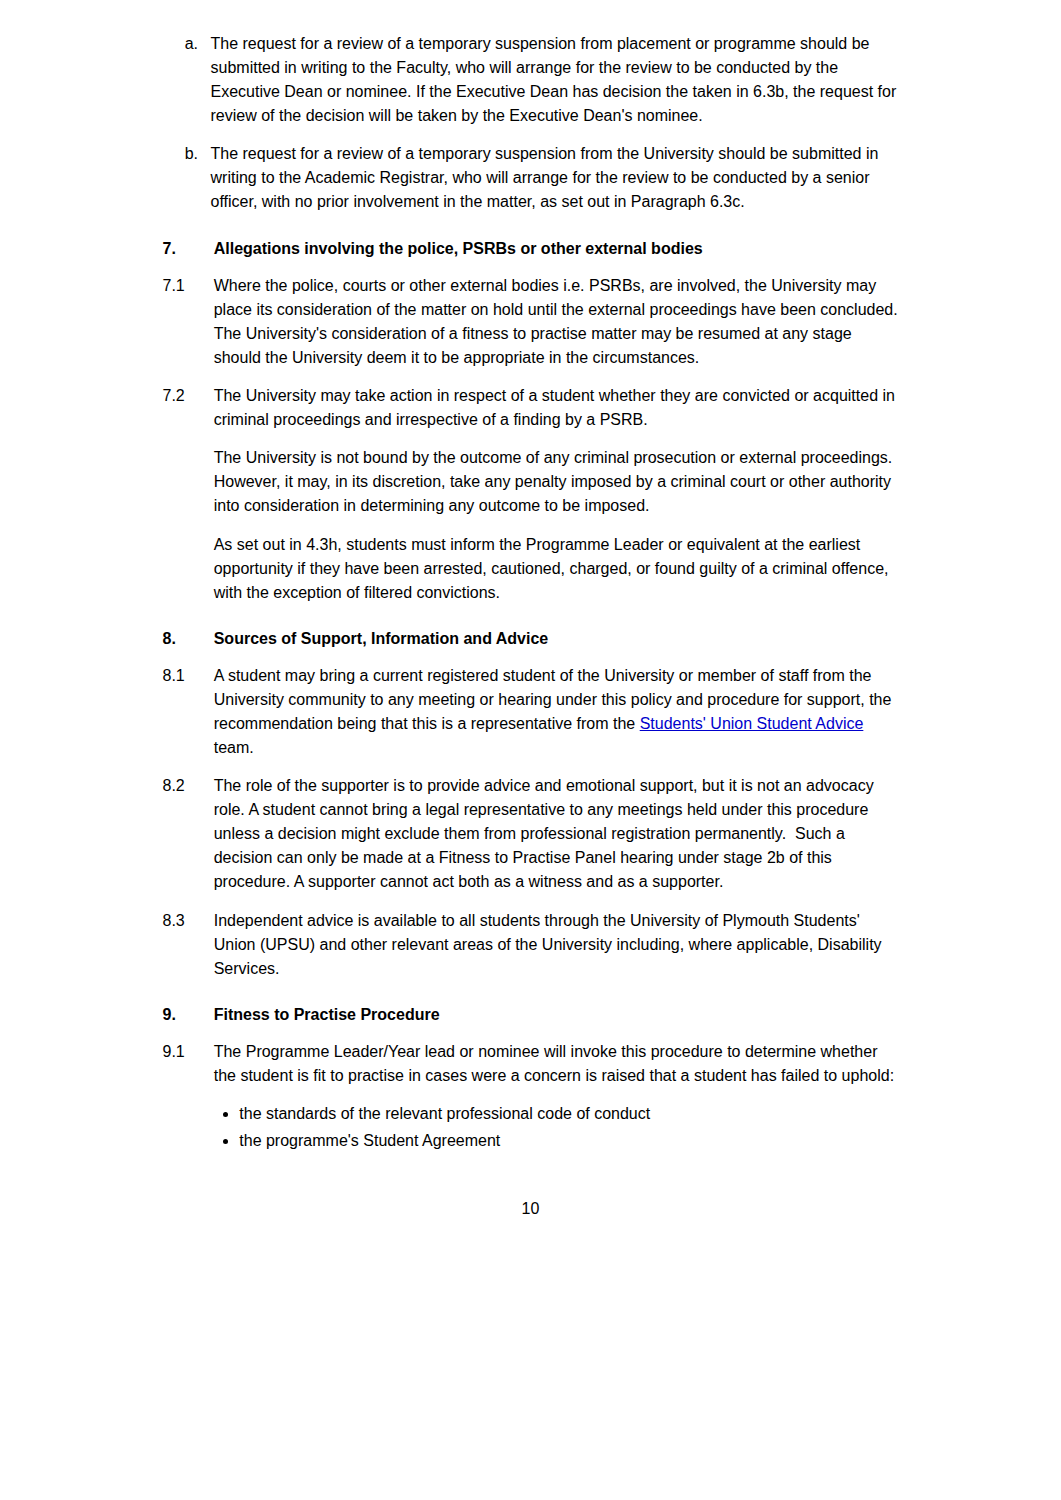The request for a review of a temporary suspension from placement or programme should be submitted in writing to the Faculty, who will arrange for the review to be conducted by the Executive Dean or nominee. If the Executive Dean has decision the taken in 6.3b, the request for review of the decision will be taken by the Executive Dean's nominee.
The request for a review of a temporary suspension from the University should be submitted in writing to the Academic Registrar, who will arrange for the review to be conducted by a senior officer, with no prior involvement in the matter, as set out in Paragraph 6.3c.
7.
Allegations involving the police, PSRBs or other external bodies
7.1
Where the police, courts or other external bodies i.e. PSRBs, are involved, the University may place its consideration of the matter on hold until the external proceedings have been concluded. The University's consideration of a fitness to practise matter may be resumed at any stage should the University deem it to be appropriate in the circumstances.
7.2
The University may take action in respect of a student whether they are convicted or acquitted in criminal proceedings and irrespective of a finding by a PSRB.
The University is not bound by the outcome of any criminal prosecution or external proceedings. However, it may, in its discretion, take any penalty imposed by a criminal court or other authority into consideration in determining any outcome to be imposed.
As set out in 4.3h, students must inform the Programme Leader or equivalent at the earliest opportunity if they have been arrested, cautioned, charged, or found guilty of a criminal offence, with the exception of filtered convictions.
8.
Sources of Support, Information and Advice
8.1
A student may bring a current registered student of the University or member of staff from the University community to any meeting or hearing under this policy and procedure for support, the recommendation being that this is a representative from the Students' Union Student Advice team.
8.2
The role of the supporter is to provide advice and emotional support, but it is not an advocacy role. A student cannot bring a legal representative to any meetings held under this procedure unless a decision might exclude them from professional registration permanently. Such a decision can only be made at a Fitness to Practise Panel hearing under stage 2b of this procedure. A supporter cannot act both as a witness and as a supporter.
8.3
Independent advice is available to all students through the University of Plymouth Students' Union (UPSU) and other relevant areas of the University including, where applicable, Disability Services.
9.
Fitness to Practise Procedure
9.1
The Programme Leader/Year lead or nominee will invoke this procedure to determine whether the student is fit to practise in cases were a concern is raised that a student has failed to uphold:
the standards of the relevant professional code of conduct
the programme's Student Agreement
10